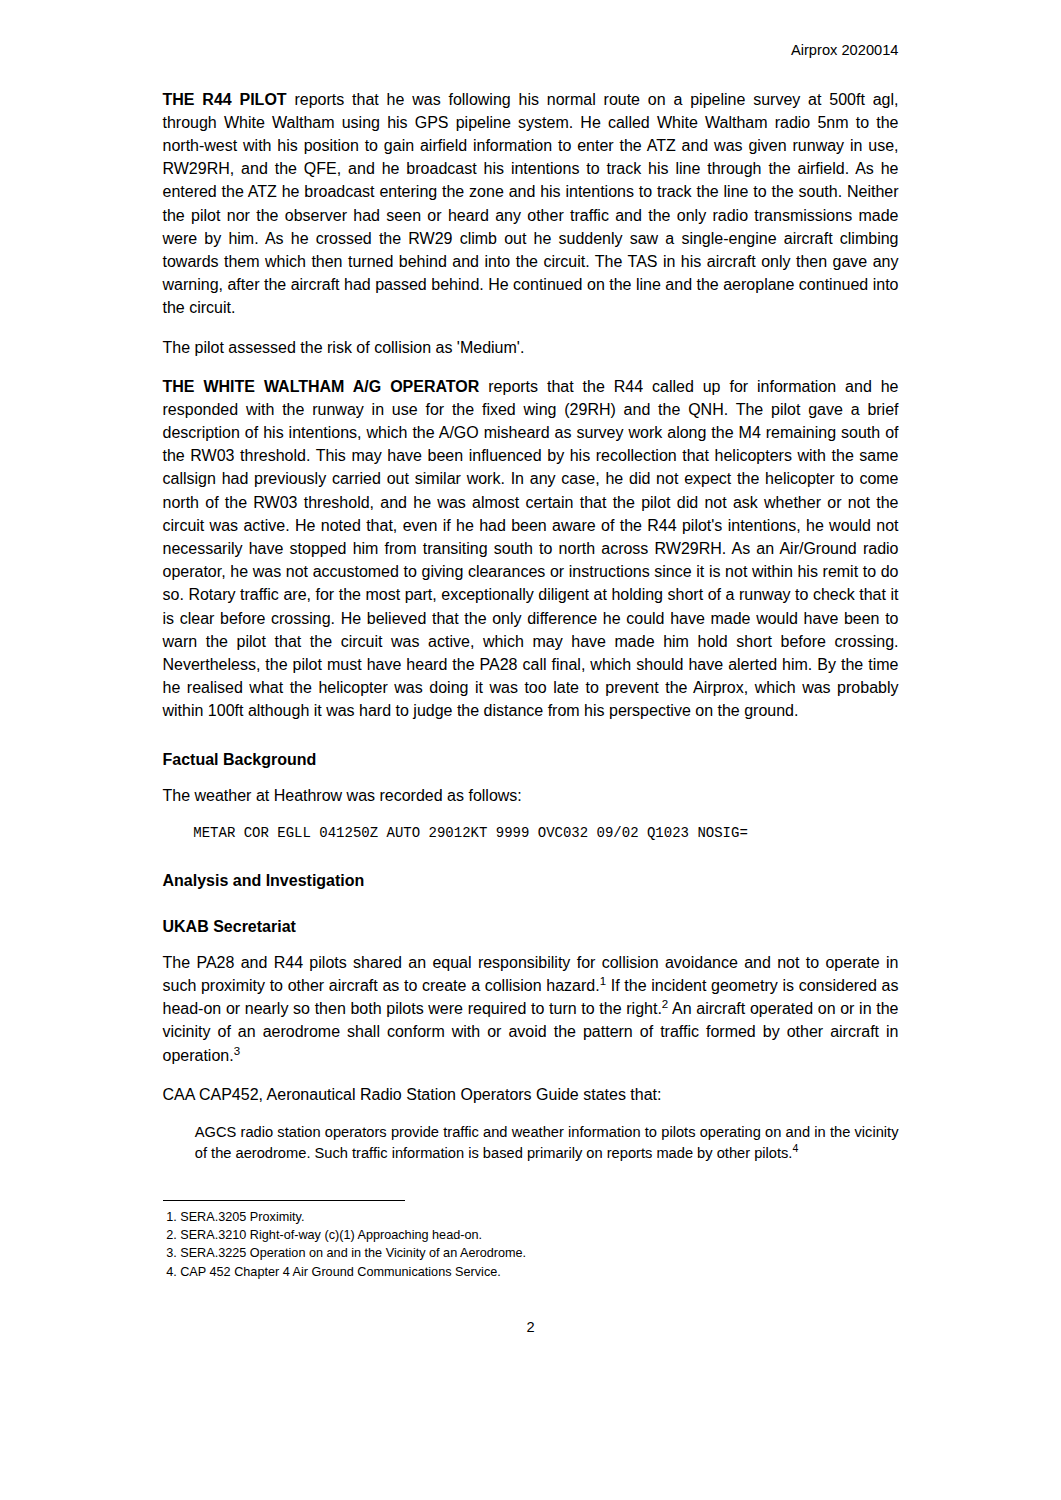Airprox 2020014
THE R44 PILOT reports that he was following his normal route on a pipeline survey at 500ft agl, through White Waltham using his GPS pipeline system. He called White Waltham radio 5nm to the north-west with his position to gain airfield information to enter the ATZ and was given runway in use, RW29RH, and the QFE, and he broadcast his intentions to track his line through the airfield. As he entered the ATZ he broadcast entering the zone and his intentions to track the line to the south. Neither the pilot nor the observer had seen or heard any other traffic and the only radio transmissions made were by him. As he crossed the RW29 climb out he suddenly saw a single-engine aircraft climbing towards them which then turned behind and into the circuit. The TAS in his aircraft only then gave any warning, after the aircraft had passed behind. He continued on the line and the aeroplane continued into the circuit.
The pilot assessed the risk of collision as 'Medium'.
THE WHITE WALTHAM A/G OPERATOR reports that the R44 called up for information and he responded with the runway in use for the fixed wing (29RH) and the QNH. The pilot gave a brief description of his intentions, which the A/GO misheard as survey work along the M4 remaining south of the RW03 threshold. This may have been influenced by his recollection that helicopters with the same callsign had previously carried out similar work. In any case, he did not expect the helicopter to come north of the RW03 threshold, and he was almost certain that the pilot did not ask whether or not the circuit was active. He noted that, even if he had been aware of the R44 pilot's intentions, he would not necessarily have stopped him from transiting south to north across RW29RH. As an Air/Ground radio operator, he was not accustomed to giving clearances or instructions since it is not within his remit to do so. Rotary traffic are, for the most part, exceptionally diligent at holding short of a runway to check that it is clear before crossing. He believed that the only difference he could have made would have been to warn the pilot that the circuit was active, which may have made him hold short before crossing. Nevertheless, the pilot must have heard the PA28 call final, which should have alerted him. By the time he realised what the helicopter was doing it was too late to prevent the Airprox, which was probably within 100ft although it was hard to judge the distance from his perspective on the ground.
Factual Background
The weather at Heathrow was recorded as follows:
METAR COR EGLL 041250Z AUTO 29012KT 9999 OVC032 09/02 Q1023 NOSIG=
Analysis and Investigation
UKAB Secretariat
The PA28 and R44 pilots shared an equal responsibility for collision avoidance and not to operate in such proximity to other aircraft as to create a collision hazard.1 If the incident geometry is considered as head-on or nearly so then both pilots were required to turn to the right.2 An aircraft operated on or in the vicinity of an aerodrome shall conform with or avoid the pattern of traffic formed by other aircraft in operation.3
CAA CAP452, Aeronautical Radio Station Operators Guide states that:
AGCS radio station operators provide traffic and weather information to pilots operating on and in the vicinity of the aerodrome. Such traffic information is based primarily on reports made by other pilots.4
SERA.3205 Proximity.
SERA.3210 Right-of-way (c)(1) Approaching head-on.
SERA.3225 Operation on and in the Vicinity of an Aerodrome.
CAP 452 Chapter 4 Air Ground Communications Service.
2